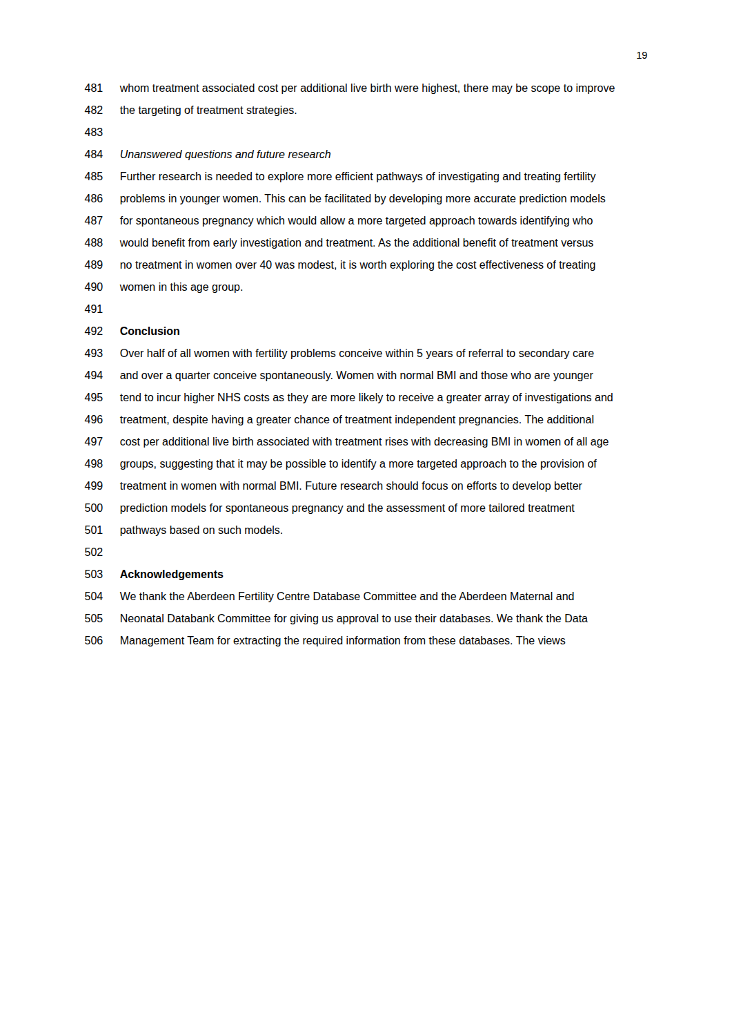19
whom treatment associated cost per additional live birth were highest, there may be scope to improve
the targeting of treatment strategies.
Unanswered questions and future research
Further research is needed to explore more efficient pathways of investigating and treating fertility
problems in younger women. This can be facilitated by developing more accurate prediction models
for spontaneous pregnancy which would allow a more targeted approach towards identifying who
would benefit from early investigation and treatment. As the additional benefit of treatment versus
no treatment in women over 40 was modest, it is worth exploring the cost effectiveness of treating
women in this age group.
Conclusion
Over half of all women with fertility problems conceive within 5 years of referral to secondary care
and over a quarter conceive spontaneously. Women with normal BMI and those who are younger
tend to incur higher NHS costs as they are more likely to receive a greater array of investigations and
treatment, despite having a greater chance of treatment independent pregnancies. The additional
cost per additional live birth associated with treatment rises with decreasing BMI in women of all age
groups, suggesting that it may be possible to identify a more targeted approach to the provision of
treatment in women with normal BMI. Future research should focus on efforts to develop better
prediction models for spontaneous pregnancy and the assessment of more tailored treatment
pathways based on such models.
Acknowledgements
We thank the Aberdeen Fertility Centre Database Committee and the Aberdeen Maternal and
Neonatal Databank Committee for giving us approval to use their databases. We thank the Data
Management Team for extracting the required information from these databases. The views